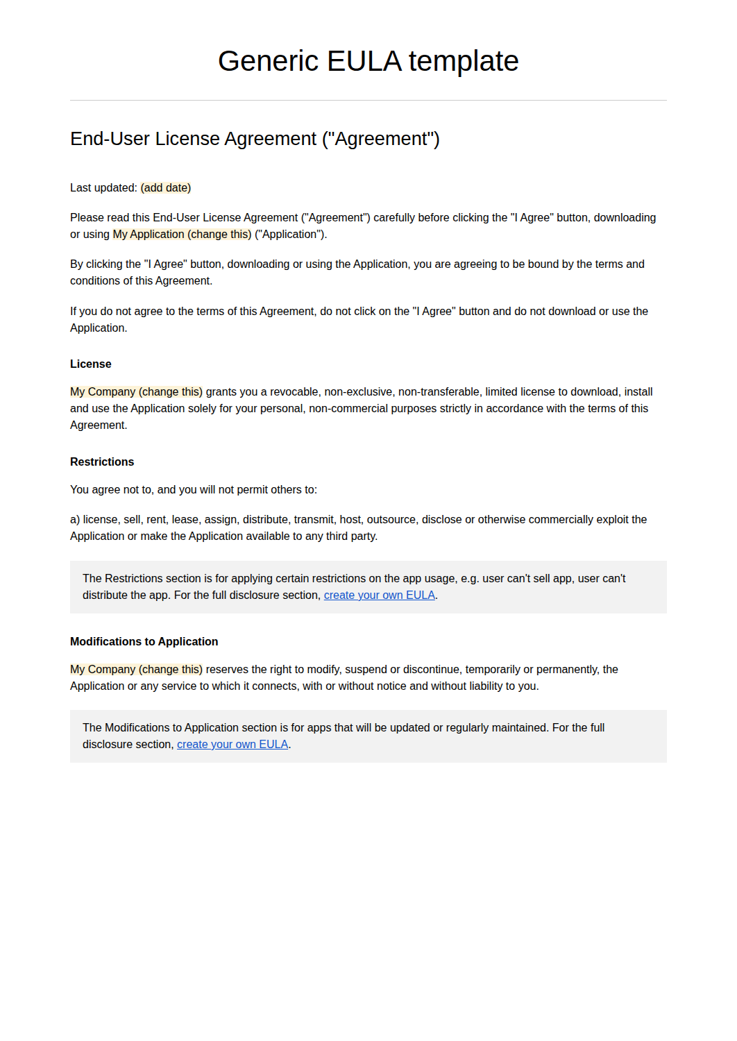Generic EULA template
End-User License Agreement ("Agreement")
Last updated: (add date)
Please read this End-User License Agreement ("Agreement") carefully before clicking the "I Agree" button, downloading or using My Application (change this) ("Application").
By clicking the "I Agree" button, downloading or using the Application, you are agreeing to be bound by the terms and conditions of this Agreement.
If you do not agree to the terms of this Agreement, do not click on the "I Agree" button and do not download or use the Application.
License
My Company (change this) grants you a revocable, non-exclusive, non-transferable, limited license to download, install and use the Application solely for your personal, non-commercial purposes strictly in accordance with the terms of this Agreement.
Restrictions
You agree not to, and you will not permit others to:
a) license, sell, rent, lease, assign, distribute, transmit, host, outsource, disclose or otherwise commercially exploit the Application or make the Application available to any third party.
The Restrictions section is for applying certain restrictions on the app usage, e.g. user can't sell app, user can't distribute the app. For the full disclosure section, create your own EULA.
Modifications to Application
My Company (change this) reserves the right to modify, suspend or discontinue, temporarily or permanently, the Application or any service to which it connects, with or without notice and without liability to you.
The Modifications to Application section is for apps that will be updated or regularly maintained. For the full disclosure section, create your own EULA.